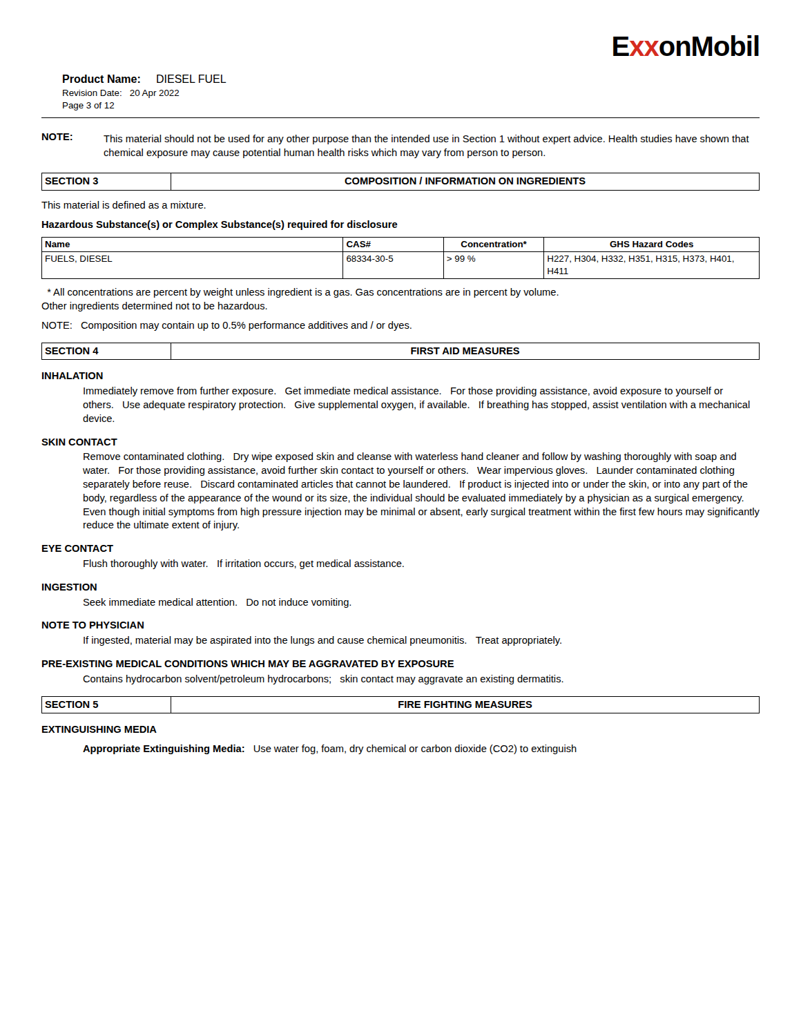ExxonMobil
Product Name: DIESEL FUEL
Revision Date: 20 Apr 2022
Page 3 of 12
NOTE: This material should not be used for any other purpose than the intended use in Section 1 without expert advice. Health studies have shown that chemical exposure may cause potential human health risks which may vary from person to person.
| SECTION 3 | COMPOSITION / INFORMATION ON INGREDIENTS |
This material is defined as a mixture.
Hazardous Substance(s) or Complex Substance(s) required for disclosure
| Name | CAS# | Concentration* | GHS Hazard Codes |
| --- | --- | --- | --- |
| FUELS, DIESEL | 68334-30-5 | > 99 % | H227, H304, H332, H351, H315, H373, H401, H411 |
* All concentrations are percent by weight unless ingredient is a gas. Gas concentrations are in percent by volume.
Other ingredients determined not to be hazardous.
NOTE: Composition may contain up to 0.5% performance additives and / or dyes.
| SECTION 4 | FIRST AID MEASURES |
INHALATION
Immediately remove from further exposure. Get immediate medical assistance. For those providing assistance, avoid exposure to yourself or others. Use adequate respiratory protection. Give supplemental oxygen, if available. If breathing has stopped, assist ventilation with a mechanical device.
SKIN CONTACT
Remove contaminated clothing. Dry wipe exposed skin and cleanse with waterless hand cleaner and follow by washing thoroughly with soap and water. For those providing assistance, avoid further skin contact to yourself or others. Wear impervious gloves. Launder contaminated clothing separately before reuse. Discard contaminated articles that cannot be laundered. If product is injected into or under the skin, or into any part of the body, regardless of the appearance of the wound or its size, the individual should be evaluated immediately by a physician as a surgical emergency. Even though initial symptoms from high pressure injection may be minimal or absent, early surgical treatment within the first few hours may significantly reduce the ultimate extent of injury.
EYE CONTACT
Flush thoroughly with water. If irritation occurs, get medical assistance.
INGESTION
Seek immediate medical attention. Do not induce vomiting.
NOTE TO PHYSICIAN
If ingested, material may be aspirated into the lungs and cause chemical pneumonitis. Treat appropriately.
PRE-EXISTING MEDICAL CONDITIONS WHICH MAY BE AGGRAVATED BY EXPOSURE
Contains hydrocarbon solvent/petroleum hydrocarbons; skin contact may aggravate an existing dermatitis.
| SECTION 5 | FIRE FIGHTING MEASURES |
EXTINGUISHING MEDIA
Appropriate Extinguishing Media: Use water fog, foam, dry chemical or carbon dioxide (CO2) to extinguish